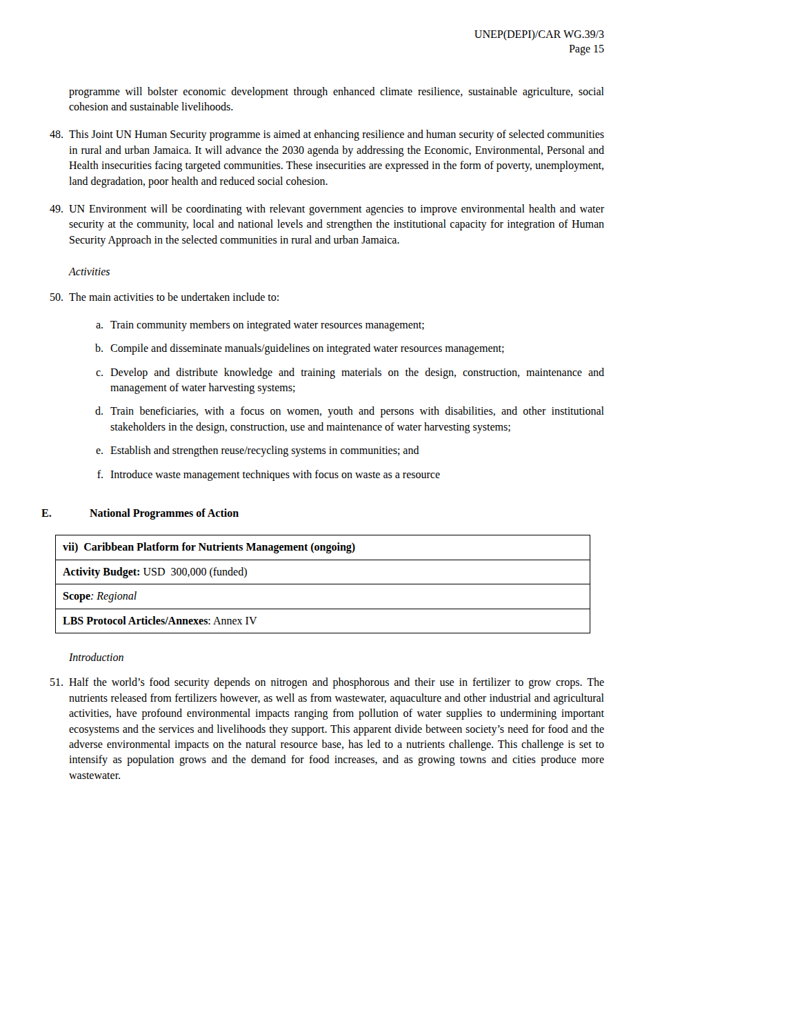UNEP(DEPI)/CAR WG.39/3
Page 15
programme will bolster economic development through enhanced climate resilience, sustainable agriculture, social cohesion and sustainable livelihoods.
This Joint UN Human Security programme is aimed at enhancing resilience and human security of selected communities in rural and urban Jamaica. It will advance the 2030 agenda by addressing the Economic, Environmental, Personal and Health insecurities facing targeted communities. These insecurities are expressed in the form of poverty, unemployment, land degradation, poor health and reduced social cohesion.
UN Environment will be coordinating with relevant government agencies to improve environmental health and water security at the community, local and national levels and strengthen the institutional capacity for integration of Human Security Approach in the selected communities in rural and urban Jamaica.
Activities
The main activities to be undertaken include to:
Train community members on integrated water resources management;
Compile and disseminate manuals/guidelines on integrated water resources management;
Develop and distribute knowledge and training materials on the design, construction, maintenance and management of water harvesting systems;
Train beneficiaries, with a focus on women, youth and persons with disabilities, and other institutional stakeholders in the design, construction, use and maintenance of water harvesting systems;
Establish and strengthen reuse/recycling systems in communities; and
Introduce waste management techniques with focus on waste as a resource
E.
National Programmes of Action
| vii) Caribbean Platform for Nutrients Management (ongoing) |
| Activity Budget: USD 300,000 (funded) |
| Scope : Regional |
| LBS Protocol Articles/Annexes : Annex IV |
Introduction
Half the world’s food security depends on nitrogen and phosphorous and their use in fertilizer to grow crops. The nutrients released from fertilizers however, as well as from wastewater, aquaculture and other industrial and agricultural activities, have profound environmental impacts ranging from pollution of water supplies to undermining important ecosystems and the services and livelihoods they support. This apparent divide between society’s need for food and the adverse environmental impacts on the natural resource base, has led to a nutrients challenge. This challenge is set to intensify as population grows and the demand for food increases, and as growing towns and cities produce more wastewater.